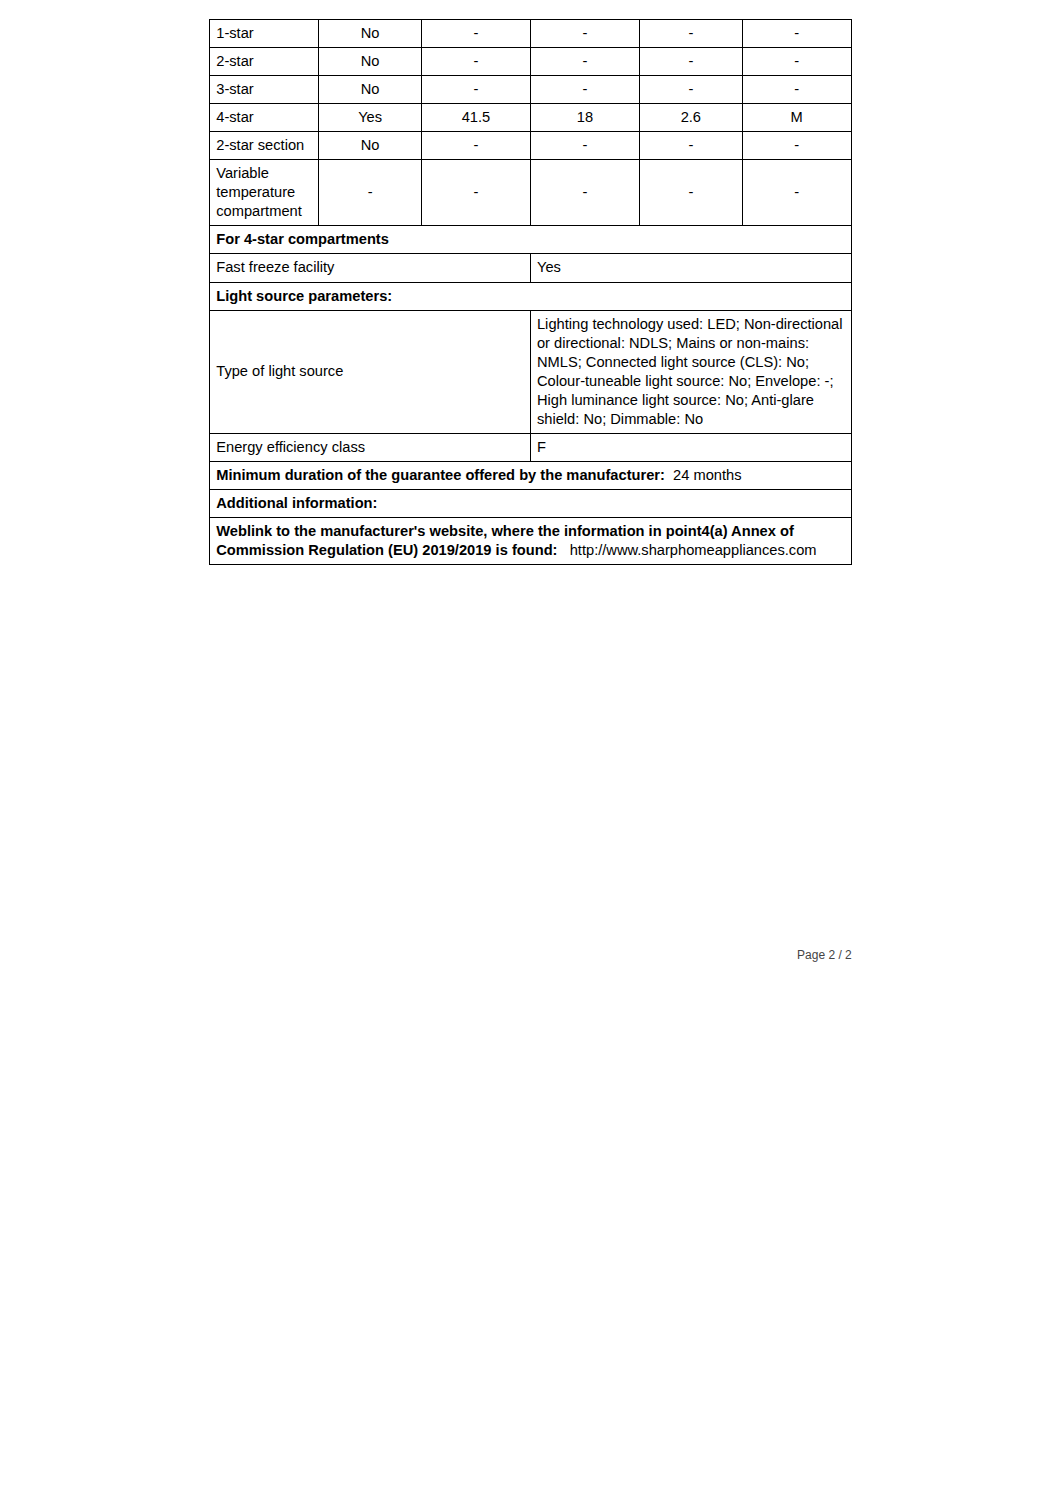| 1-star | No | - | - | - | - |
| 2-star | No | - | - | - | - |
| 3-star | No | - | - | - | - |
| 4-star | Yes | 41.5 | 18 | 2.6 | M |
| 2-star section | No | - | - | - | - |
| Variable temperature compartment | - | - | - | - | - |
| For 4-star compartments |
| Fast freeze facility | Yes |
| Light source parameters: |
| Type of light source | Lighting technology used: LED; Non-directional or directional: NDLS; Mains or non-mains: NMLS; Connected light source (CLS): No; Colour-tuneable light source: No; Envelope: -; High luminance light source: No; Anti-glare shield: No; Dimmable: No |
| Energy efficiency class | F |
| Minimum duration of the guarantee offered by the manufacturer: 24 months |
| Additional information: |
| Weblink to the manufacturer's website, where the information in point4(a) Annex of Commission Regulation (EU) 2019/2019 is found: http://www.sharphomeappliances.com |
Page 2 / 2